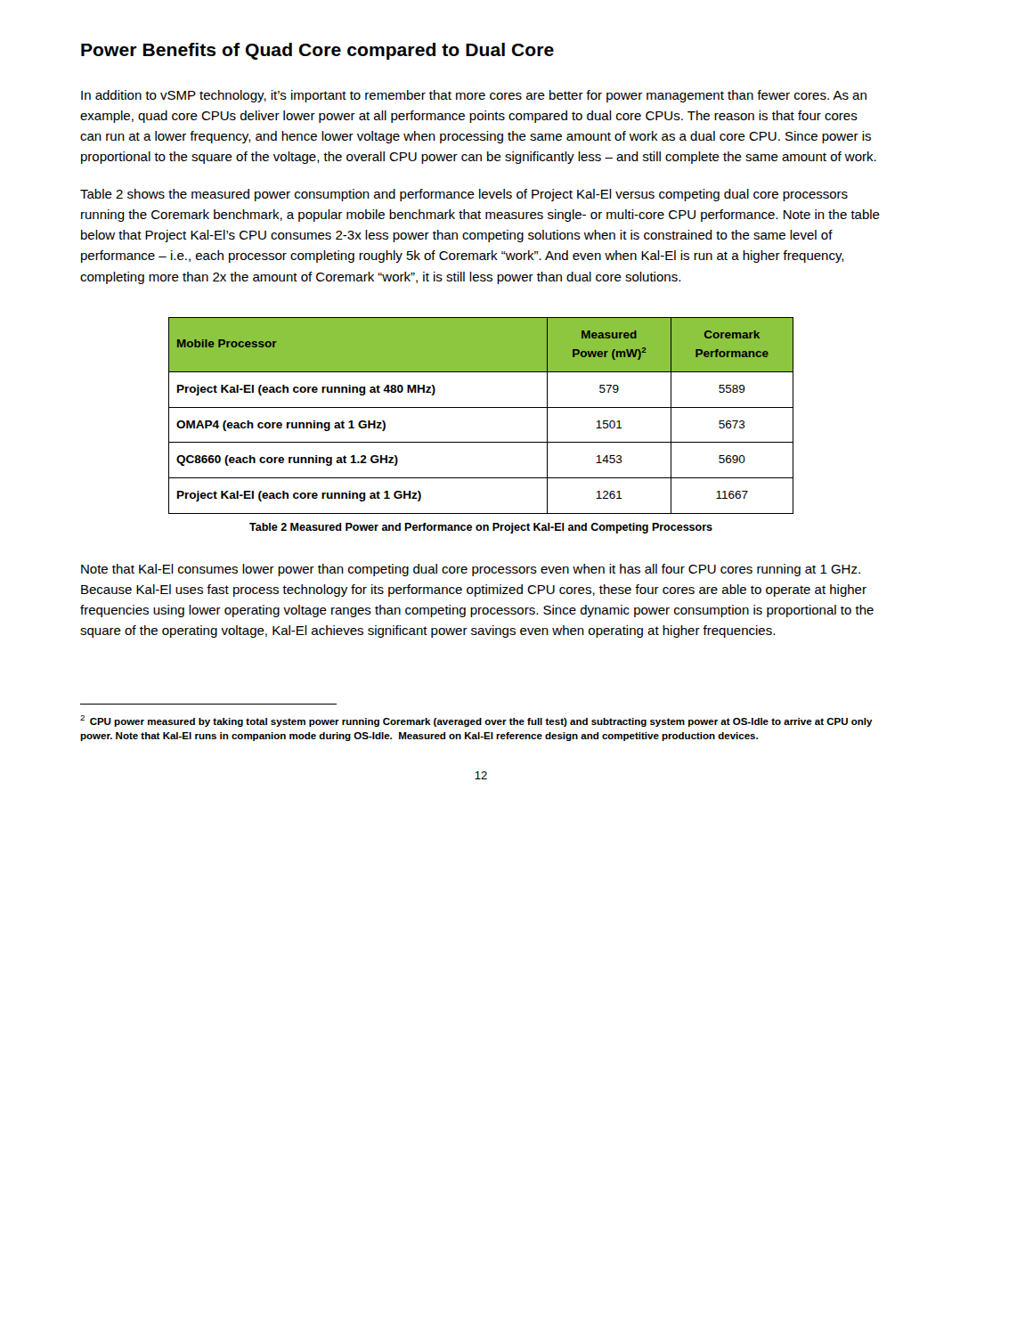Power Benefits of Quad Core compared to Dual Core
In addition to vSMP technology, it’s important to remember that more cores are better for power management than fewer cores. As an example, quad core CPUs deliver lower power at all performance points compared to dual core CPUs. The reason is that four cores can run at a lower frequency, and hence lower voltage when processing the same amount of work as a dual core CPU. Since power is proportional to the square of the voltage, the overall CPU power can be significantly less – and still complete the same amount of work.
Table 2 shows the measured power consumption and performance levels of Project Kal-El versus competing dual core processors running the Coremark benchmark, a popular mobile benchmark that measures single- or multi-core CPU performance. Note in the table below that Project Kal-El’s CPU consumes 2-3x less power than competing solutions when it is constrained to the same level of performance – i.e., each processor completing roughly 5k of Coremark “work”. And even when Kal-El is run at a higher frequency, completing more than 2x the amount of Coremark “work”, it is still less power than dual core solutions.
| Mobile Processor | Measured Power (mW) 2 | Coremark Performance |
| --- | --- | --- |
| Project Kal-El (each core running at 480 MHz) | 579 | 5589 |
| OMAP4 (each core running at 1 GHz) | 1501 | 5673 |
| QC8660 (each core running at 1.2 GHz) | 1453 | 5690 |
| Project Kal-El (each core running at 1 GHz) | 1261 | 11667 |
Table 2 Measured Power and Performance on Project Kal-El and Competing Processors
Note that Kal-El consumes lower power than competing dual core processors even when it has all four CPU cores running at 1 GHz. Because Kal-El uses fast process technology for its performance optimized CPU cores, these four cores are able to operate at higher frequencies using lower operating voltage ranges than competing processors. Since dynamic power consumption is proportional to the square of the operating voltage, Kal-El achieves significant power savings even when operating at higher frequencies.
2 CPU power measured by taking total system power running Coremark (averaged over the full test) and subtracting system power at OS-Idle to arrive at CPU only power. Note that Kal-El runs in companion mode during OS-Idle. Measured on Kal-El reference design and competitive production devices.
12